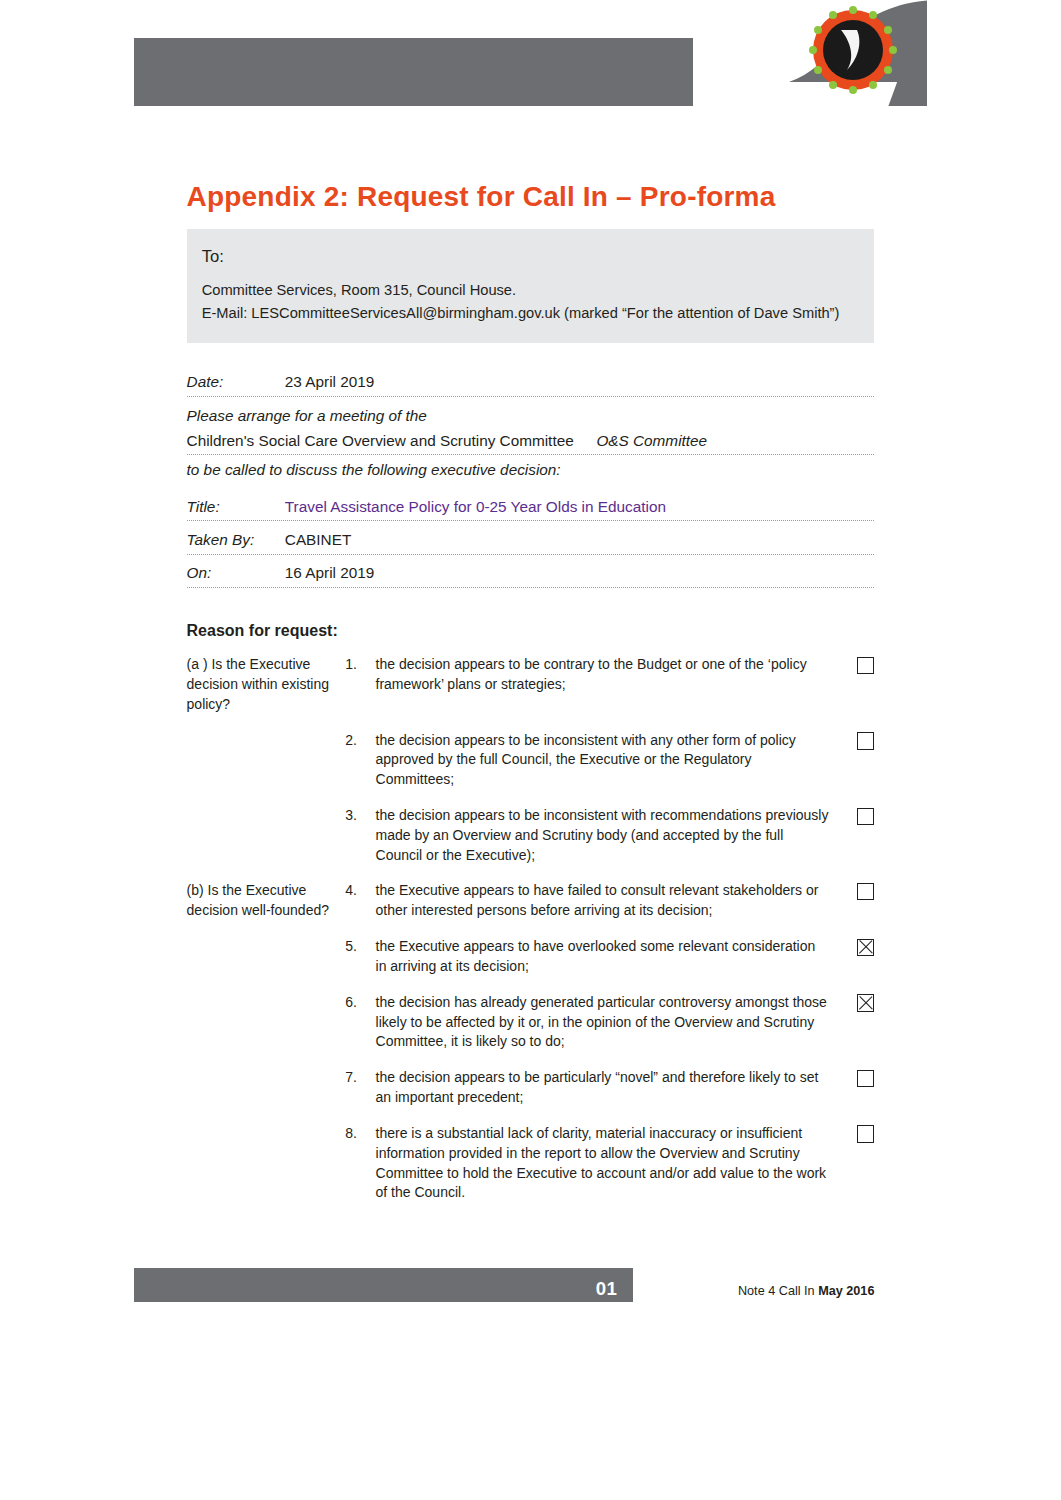Appendix 2: Request for Call In – Pro-forma
To:
Committee Services, Room 315, Council House.
E-Mail: LESCommitteeServicesAll@birmingham.gov.uk (marked “For the attention of Dave Smith”)
Date:
23 April 2019
Please arrange for a meeting of the
Children's Social Care Overview and Scrutiny Committee
O&S Committee
to be called to discuss the following executive decision:
Title:
Travel Assistance Policy for 0-25 Year Olds in Education
Taken By:
CABINET
On:
16 April 2019
Reason for request:
| (a ) Is the Executive decision within existing policy? | 1. | the decision appears to be contrary to the Budget or one of the ‘policy framework’ plans or strategies; | |
| | 2. | the decision appears to be inconsistent with any other form of policy approved by the full Council, the Executive or the Regulatory Committees; | |
| | 3. | the decision appears to be inconsistent with recommendations previously made by an Overview and Scrutiny body (and accepted by the full Council or the Executive); | |
| (b) Is the Executive decision well-founded? | 4. | the Executive appears to have failed to consult relevant stakeholders or other interested persons before arriving at its decision; | |
| | 5. | the Executive appears to have overlooked some relevant consideration in arriving at its decision; | |
| | 6. | the decision has already generated particular controversy amongst those likely to be affected by it or, in the opinion of the Overview and Scrutiny Committee, it is likely so to do; | |
| | 7. | the decision appears to be particularly “novel” and therefore likely to set an important precedent; | |
| | 8. | there is a substantial lack of clarity, material inaccuracy or insufficient information provided in the report to allow the Overview and Scrutiny Committee to hold the Executive to account and/or add value to the work of the Council. | |
01
Note 4 Call In May 2016